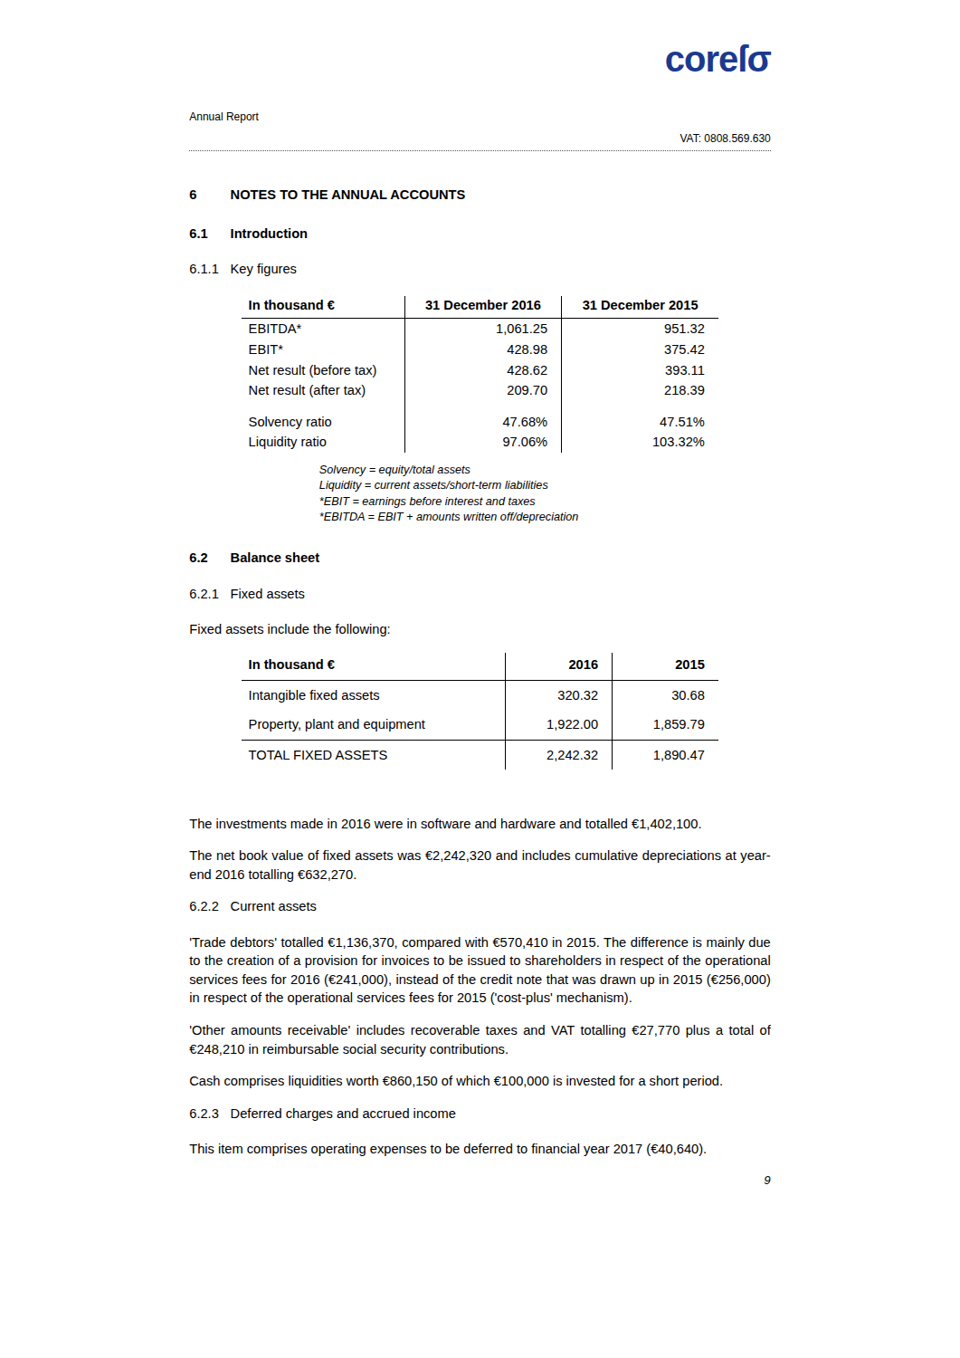coreſσ
Annual Report
VAT: 0808.569.630
6 NOTES TO THE ANNUAL ACCOUNTS
6.1 Introduction
6.1.1 Key figures
| In thousand € | 31 December 2016 | 31 December 2015 |
| --- | --- | --- |
| EBITDA* | 1,061.25 | 951.32 |
| EBIT* | 428.98 | 375.42 |
| Net result (before tax) | 428.62 | 393.11 |
| Net result (after tax) | 209.70 | 218.39 |
| Solvency ratio | 47.68% | 47.51% |
| Liquidity ratio | 97.06% | 103.32% |
Solvency = equity/total assets
Liquidity = current assets/short-term liabilities
*EBIT = earnings before interest and taxes
*EBITDA = EBIT + amounts written off/depreciation
6.2 Balance sheet
6.2.1 Fixed assets
Fixed assets include the following:
| In thousand € | 2016 | 2015 |
| --- | --- | --- |
| Intangible fixed assets | 320.32 | 30.68 |
| Property, plant and equipment | 1,922.00 | 1,859.79 |
| TOTAL FIXED ASSETS | 2,242.32 | 1,890.47 |
The investments made in 2016 were in software and hardware and totalled €1,402,100.
The net book value of fixed assets was €2,242,320 and includes cumulative depreciations at year-end 2016 totalling €632,270.
6.2.2 Current assets
'Trade debtors' totalled €1,136,370, compared with €570,410 in 2015. The difference is mainly due to the creation of a provision for invoices to be issued to shareholders in respect of the operational services fees for 2016 (€241,000), instead of the credit note that was drawn up in 2015 (€256,000) in respect of the operational services fees for 2015 ('cost-plus' mechanism).
'Other amounts receivable' includes recoverable taxes and VAT totalling €27,770 plus a total of €248,210 in reimbursable social security contributions.
Cash comprises liquidities worth €860,150 of which €100,000 is invested for a short period.
6.2.3 Deferred charges and accrued income
This item comprises operating expenses to be deferred to financial year 2017 (€40,640).
9